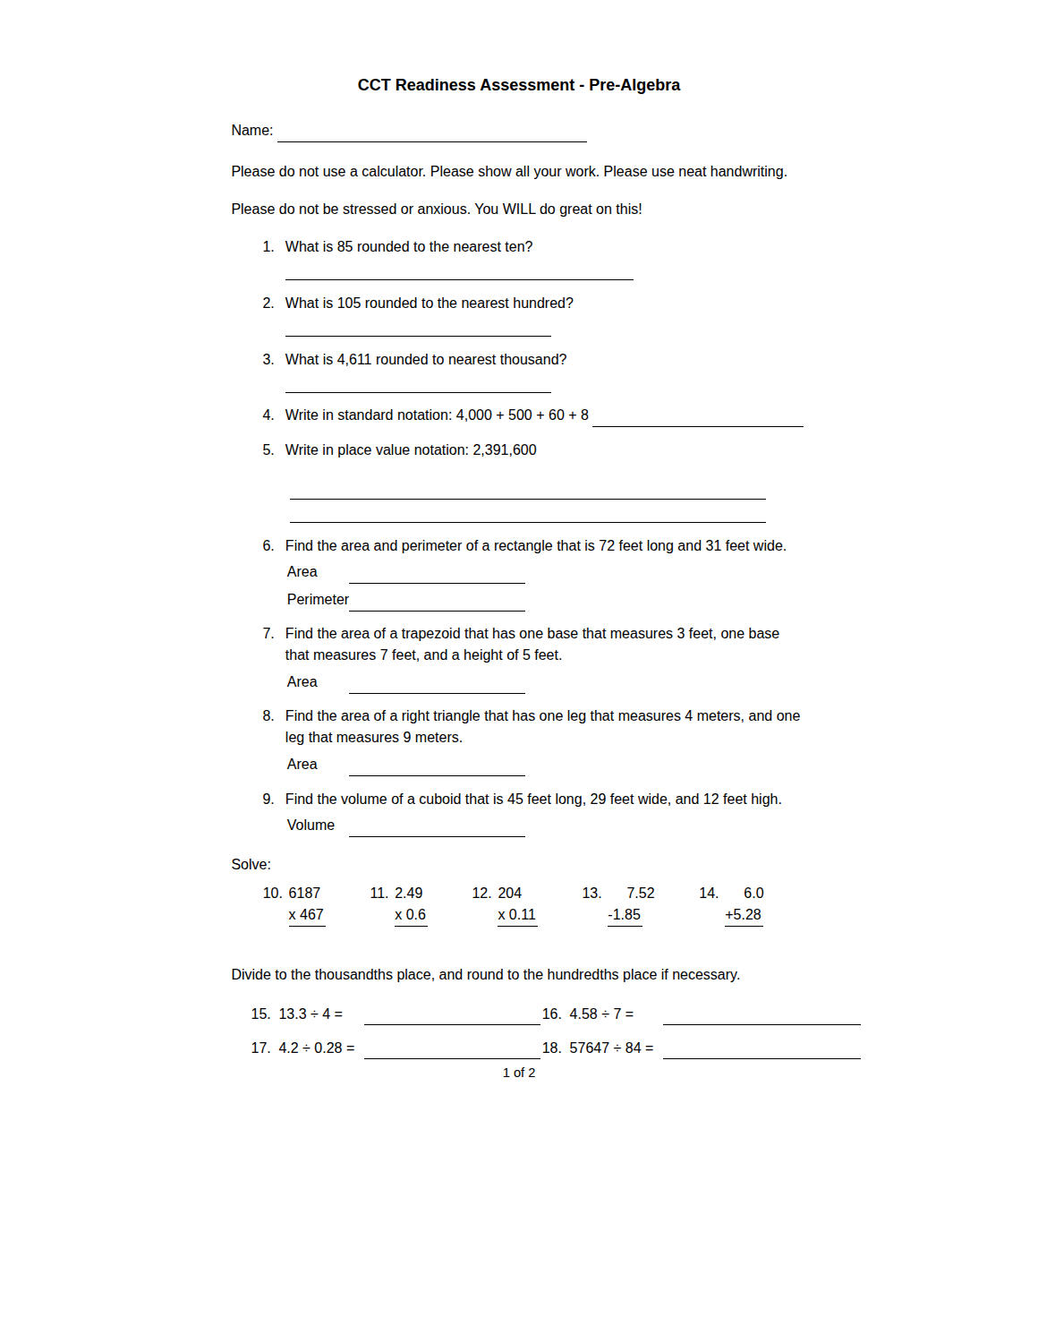CCT Readiness Assessment - Pre-Algebra
Name:
Please do not use a calculator. Please show all your work. Please use neat handwriting.
Please do not be stressed or anxious. You WILL do great on this!
What is 85 rounded to the nearest ten?
What is 105 rounded to the nearest hundred?
What is 4,611 rounded to nearest thousand?
Write in standard notation: 4,000 + 500 + 60 + 8
Write in place value notation: 2,391,600
Find the area and perimeter of a rectangle that is 72 feet long and 31 feet wide.
Area
Perimeter
Find the area of a trapezoid that has one base that measures 3 feet, one base that measures 7 feet, and a height of 5 feet.
Area
Find the area of a right triangle that has one leg that measures 4 meters, and one leg that measures 9 meters.
Area
Find the volume of a cuboid that is 45 feet long, 29 feet wide, and 12 feet high.
Volume
Solve:
| 10. | 6187 x 467 | 11. | 2.49 x 0.6 | 12. | 204 x 0.11 | 13. | 7.52 -1.85 | 14. | 6.0 +5.28 |
Divide to the thousandths place, and round to the hundredths place if necessary.
| 15. | 13.3 ÷ 4 = | | 16. | 4.58 ÷ 7 = | |
| 17. | 4.2 ÷ 0.28 = | | 18. | 57647 ÷ 84 = | |
1 of 2